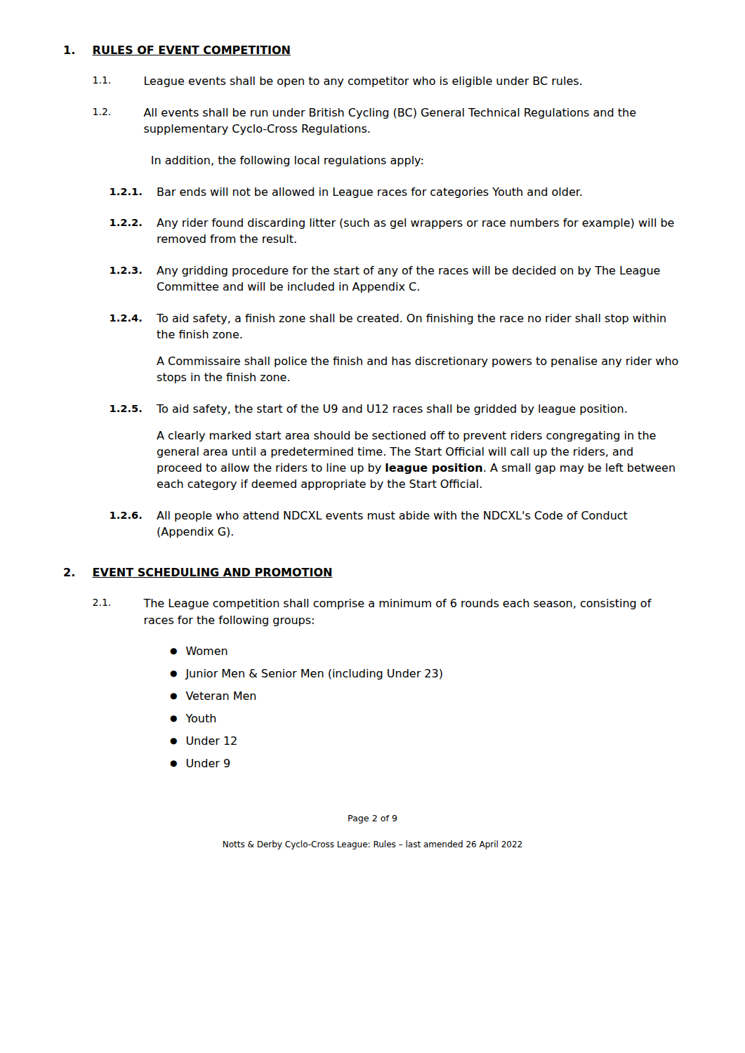1. Rules of Event Competition
1.1. League events shall be open to any competitor who is eligible under BC rules.
1.2. All events shall be run under British Cycling (BC) General Technical Regulations and the supplementary Cyclo-Cross Regulations.
In addition, the following local regulations apply:
1.2.1. Bar ends will not be allowed in League races for categories Youth and older.
1.2.2. Any rider found discarding litter (such as gel wrappers or race numbers for example) will be removed from the result.
1.2.3. Any gridding procedure for the start of any of the races will be decided on by The League Committee and will be included in Appendix C.
1.2.4.
To aid safety, a finish zone shall be created. On finishing the race no rider shall stop within the finish zone.
A Commissaire shall police the finish and has discretionary powers to penalise any rider who stops in the finish zone.
1.2.5.
To aid safety, the start of the U9 and U12 races shall be gridded by league position.
A clearly marked start area should be sectioned off to prevent riders congregating in the general area until a predetermined time. The Start Official will call up the riders, and proceed to allow the riders to line up by league position. A small gap may be left between each category if deemed appropriate by the Start Official.
1.2.6. All people who attend NDCXL events must abide with the NDCXL's Code of Conduct (Appendix G).
2. Event Scheduling and Promotion
2.1. The League competition shall comprise a minimum of 6 rounds each season, consisting of races for the following groups:
Women
Junior Men & Senior Men (including Under 23)
Veteran Men
Youth
Under 12
Under 9
Page 2 of 9
Notts & Derby Cyclo-Cross League: Rules – last amended 26 April 2022